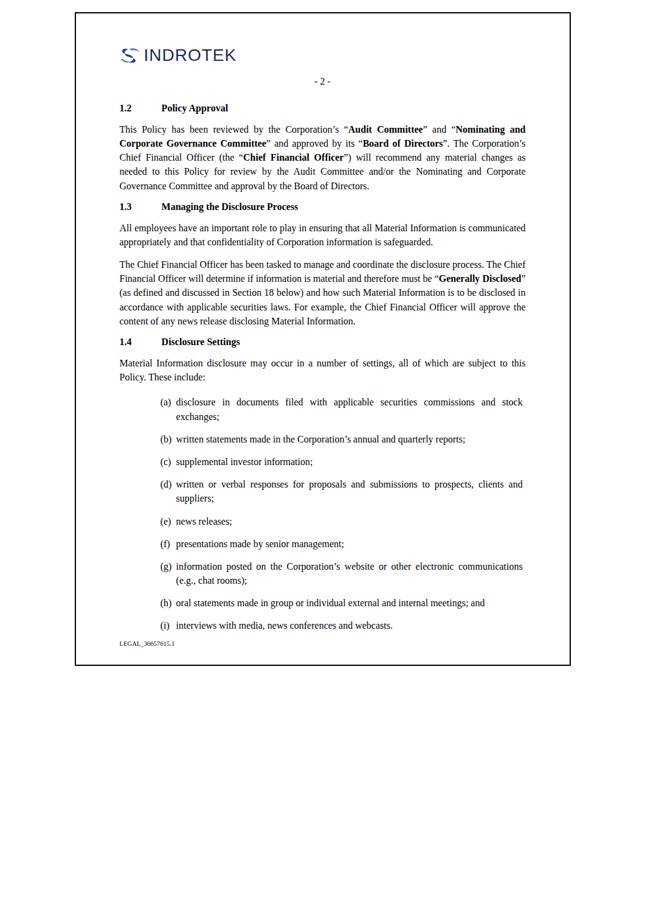INDROTEK
- 2 -
1.2 Policy Approval
This Policy has been reviewed by the Corporation’s “Audit Committee” and “Nominating and Corporate Governance Committee” and approved by its “Board of Directors”. The Corporation’s Chief Financial Officer (the “Chief Financial Officer”) will recommend any material changes as needed to this Policy for review by the Audit Committee and/or the Nominating and Corporate Governance Committee and approval by the Board of Directors.
1.3 Managing the Disclosure Process
All employees have an important role to play in ensuring that all Material Information is communicated appropriately and that confidentiality of Corporation information is safeguarded.
The Chief Financial Officer has been tasked to manage and coordinate the disclosure process. The Chief Financial Officer will determine if information is material and therefore must be “Generally Disclosed” (as defined and discussed in Section 18 below) and how such Material Information is to be disclosed in accordance with applicable securities laws. For example, the Chief Financial Officer will approve the content of any news release disclosing Material Information.
1.4 Disclosure Settings
Material Information disclosure may occur in a number of settings, all of which are subject to this Policy. These include:
(a) disclosure in documents filed with applicable securities commissions and stock exchanges;
(b) written statements made in the Corporation’s annual and quarterly reports;
(c) supplemental investor information;
(d) written or verbal responses for proposals and submissions to prospects, clients and suppliers;
(e) news releases;
(f) presentations made by senior management;
(g) information posted on the Corporation’s website or other electronic communications (e.g., chat rooms);
(h) oral statements made in group or individual external and internal meetings; and
(i) interviews with media, news conferences and webcasts.
LEGAL_36657615.1